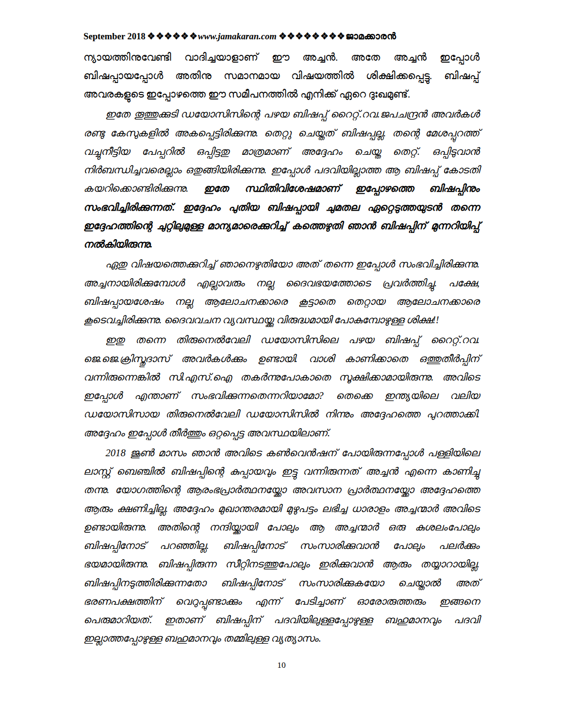September 2018 ❖❖❖❖❖❖www.jamakaran.com ❖❖❖❖❖❖❖❖ജാമക്കാരൻ
ന്യായത്തിനുവേണ്ടി വാദിച്ചയാളാണ് ഈ അച്ചൻ. അതേ അച്ചൻ ഇപ്പോൾ ബിഷപ്പായപ്പോൾ അതിനു സമാനമായ വിഷയത്തിൽ ശിക്ഷിക്കപ്പെട്ടു. ബിഷപ്പ് അവരകളുടെ ഇപ്പോഴത്തെ ഈ സമീപനത്തിൽ എനിക്ക് ഏറെ ദുഃഖമുണ്ട്.
ഇതേ തൂത്തുക്കുടി ഡയോസിസിന്റെ പഴയ ബിഷപ്പ് റൈറ്റ്.റവ.ജപചന്ദ്രൻ അവർകൾ രണ്ടു കേസുകളിൽ അകപ്പെട്ടിരിക്കുന്നു. തെറ്റു ചെയ്തത് ബിഷപ്പല്ല. തന്റെ മേശപ്പുറത്ത് വച്ചുനീട്ടിയ പേപ്പറിൽ ഒപ്പിട്ടതു മാത്രമാണ് അദ്ദേഹം ചെയ്ത തെറ്റ്. ഒപ്പിടുവാൻ നിർബന്ധിച്ചവരെല്ലാം ഒതുങ്ങിയിരിക്കുന്നു. ഇപ്പോൾ പദവിയില്ലാത്ത ആ ബിഷപ്പ് കോടതി കയറിക്കൊണ്ടിരിക്കുന്നു. ഇതേ സ്ഥിതിവിശേഷമാണ് ഇപ്പോഴത്തെ ബിഷപ്പിനും സംഭവിച്ചിരിക്കുന്നത്. ഇദ്ദേഹം പുതിയ ബിഷപ്പായി ചുമതല ഏറ്റെടുത്തയുടൻ തന്നെ ഇദ്ദേഹത്തിന്റെ ചുറ്റിലുമുള്ള മാന്യമാരെക്കുറിച്ച് കത്തെഴുതി ഞാൻ ബിഷപ്പിന് മുന്നറിയിപ്പ് നൽകിയിരുന്നു.
ഏതു വിഷയത്തെക്കുറിച്ച് ഞാനെഴുതിയോ അത് തന്നെ ഇപ്പോൾ സംഭവിച്ചിരിക്കുന്നു. അച്ചനായിരിക്കുമ്പോൾ എല്ലാവരും നല്ല ദൈവഭയത്തോടെ പ്രവർത്തിച്ചു. പക്ഷേ, ബിഷപ്പായശേഷം നല്ല ആലോചനക്കാരെ കൂട്ടാതെ തെറ്റായ ആലോചനക്കാരെ കൂടെവച്ചിരിക്കുന്നു. ദൈവവചന വ്യവസ്ഥയ്ക്കു വിരുദ്ധമായി പോകുമ്പോഴുള്ള ശിക്ഷ!!
ഇതു തന്നെ തിരുനെൽവേലി ഡയോസിസിലെ പഴയ ബിഷപ്പ് റൈറ്റ്.റവ. ജെ.ജെ.ക്രിസ്തുദാസ് അവർകൾക്കും ഉണ്ടായി. വാശി കാണിക്കാതെ ഒത്തുതീർപ്പിന് വന്നിരുന്നെങ്കിൽ സി.എസ്.ഐ തകർന്നുപോകാതെ സൂക്ഷിക്കാമായിരുന്നു. അവിടെ ഇപ്പോൾ എന്താണ് സംഭവിക്കുന്നതെന്നറിയാമോ? തെക്കെ ഇന്ത്യയിലെ വലിയ ഡയോസിസായ തിരുനെൽവേലി ഡയോസിസിൽ നിന്നും അദ്ദേഹത്തെ പുറത്താക്കി. അദ്ദേഹം ഇപ്പോൾ തീർത്തും ഒറ്റപ്പെട്ട അവസ്ഥയിലാണ്.
2018 ജൂൺ മാസം ഞാൻ അവിടെ കൺവെൻഷന് പോയിരുന്നപ്പോൾ പള്ളിയിലെ ലാസ്റ്റ് ബെഞ്ചിൽ ബിഷപ്പിന്റെ കുപ്പായവും ഇട്ടു വന്നിരുന്നത് അച്ചൻ എന്നെ കാണിച്ചു തന്നു. യോഗത്തിന്റെ ആരംഭപ്രാർത്ഥനയ്ക്കോ അവസാന പ്രാർത്ഥനയ്ക്കോ അദ്ദേഹത്തെ ആരും ക്ഷണിച്ചില്ല. അദ്ദേഹം മുഖാന്തരമായി മുഴുപട്ടം ലഭിച്ച ധാരാളം അച്ചന്മാർ അവിടെ ഉണ്ടായിരുന്നു. അതിന്റെ നന്ദിയ്ക്കായി പോലും ആ അച്ചന്മാർ ഒരു കുശലംപോലും ബിഷപ്പിനോട് പറഞ്ഞില്ല. ബിഷപ്പിനോട് സംസാരിക്കുവാൻ പോലും പലർക്കും ഭയമായിരുന്നു. ബിഷപ്പിരുന്ന സീറ്റിനടത്തുപോലും ഇരിക്കുവാൻ ആരും തയ്യാറായില്ല. ബിഷപ്പിനടുത്തിരിക്കുന്നതോ ബിഷപ്പിനോട് സംസാരിക്കുകയോ ചെയ്താൽ അത് ഭരണപക്ഷത്തിന് വെറുപ്പുണ്ടാക്കും എന്ന് പേടിച്ചാണ് ഓരോരുത്തരും ഇങ്ങനെ പെരുമാറിയത്. ഇതാണ് ബിഷപ്പിന് പദവിയിലുള്ളപ്പോഴുള്ള ബഹുമാനവും പദവി ഇല്ലാത്തപ്പോഴുള്ള ബഹുമാനവും തമ്മിലുള്ള വ്യത്യാസം.
10